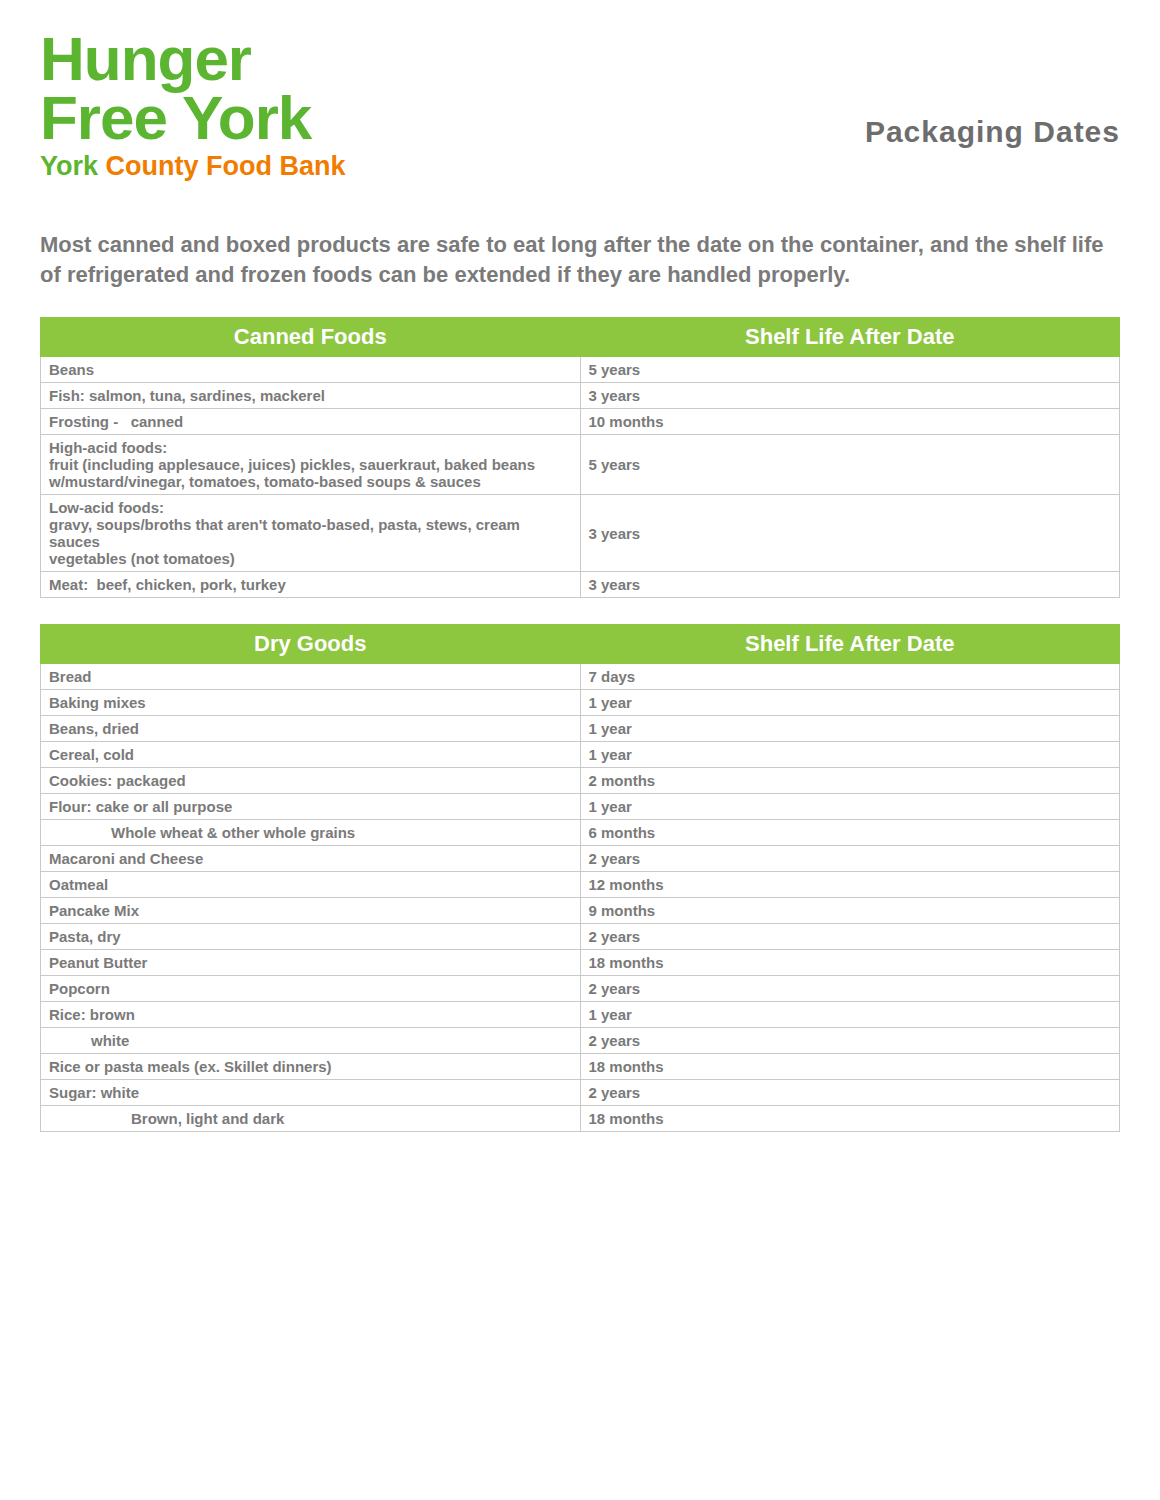Hunger
Free York
York County Food Bank
Packaging Dates
Most canned and boxed products are safe to eat long after the date on the container, and the shelf life of refrigerated and frozen foods can be extended if they are handled properly.
| Canned Foods | Shelf Life After Date |
| --- | --- |
| Beans | 5 years |
| Fish: salmon, tuna, sardines, mackerel | 3 years |
| Frosting - canned | 10 months |
| High-acid foods: fruit (including applesauce, juices) pickles, sauerkraut, baked beans w/mustard/vinegar, tomatoes, tomato-based soups & sauces | 5 years |
| Low-acid foods: gravy, soups/broths that aren't tomato-based, pasta, stews, cream sauces vegetables (not tomatoes) | 3 years |
| Meat: beef, chicken, pork, turkey | 3 years |
| Dry Goods | Shelf Life After Date |
| --- | --- |
| Bread | 7 days |
| Baking mixes | 1 year |
| Beans, dried | 1 year |
| Cereal, cold | 1 year |
| Cookies: packaged | 2 months |
| Flour: cake or all purpose | 1 year |
| Whole wheat & other whole grains | 6 months |
| Macaroni and Cheese | 2 years |
| Oatmeal | 12 months |
| Pancake Mix | 9 months |
| Pasta, dry | 2 years |
| Peanut Butter | 18 months |
| Popcorn | 2 years |
| Rice: brown | 1 year |
| white | 2 years |
| Rice or pasta meals (ex. Skillet dinners) | 18 months |
| Sugar: white | 2 years |
| Brown, light and dark | 18 months |